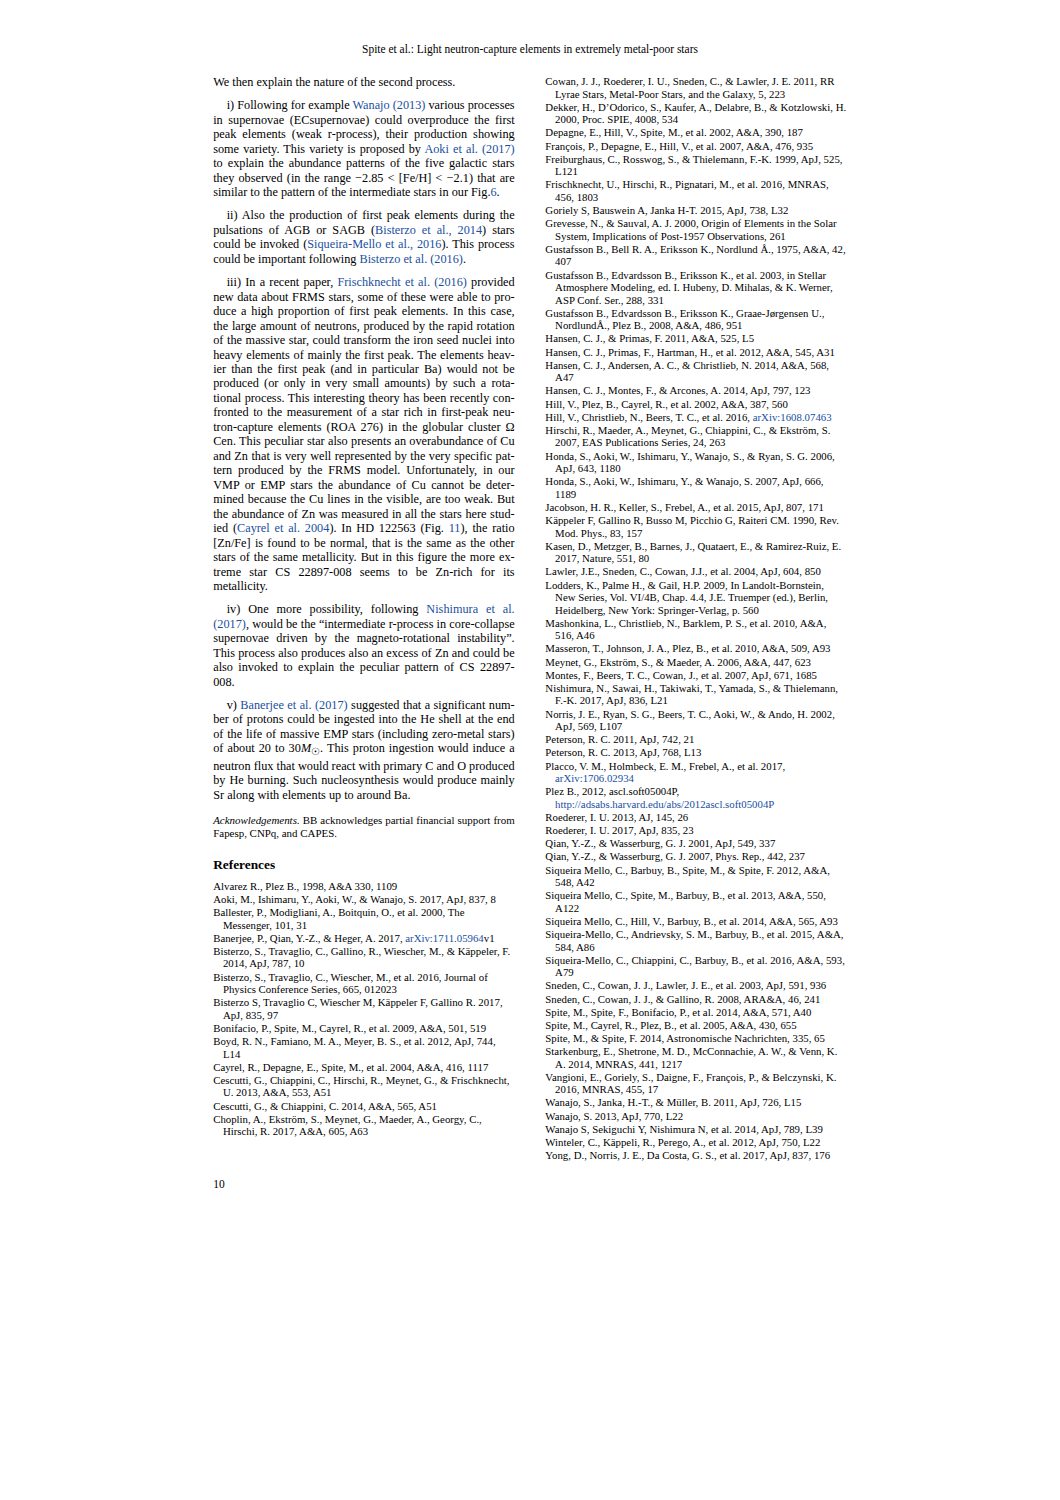Spite et al.: Light neutron-capture elements in extremely metal-poor stars
We then explain the nature of the second process.
i) Following for example Wanajo (2013) various processes in supernovae (ECsupernovae) could overproduce the first peak elements (weak r-process), their production showing some variety. This variety is proposed by Aoki et al. (2017) to explain the abundance patterns of the five galactic stars they observed (in the range −2.85 < [Fe/H] < −2.1) that are similar to the pattern of the intermediate stars in our Fig.6.
ii) Also the production of first peak elements during the pulsations of AGB or SAGB (Bisterzo et al., 2014) stars could be invoked (Siqueira-Mello et al., 2016). This process could be important following Bisterzo et al. (2016).
iii) In a recent paper, Frischknecht et al. (2016) provided new data about FRMS stars, some of these were able to produce a high proportion of first peak elements. In this case, the large amount of neutrons, produced by the rapid rotation of the massive star, could transform the iron seed nuclei into heavy elements of mainly the first peak. The elements heavier than the first peak (and in particular Ba) would not be produced (or only in very small amounts) by such a rotational process. This interesting theory has been recently confronted to the measurement of a star rich in first-peak neutron-capture elements (ROA 276) in the globular cluster Ω Cen. This peculiar star also presents an overabundance of Cu and Zn that is very well represented by the very specific pattern produced by the FRMS model. Unfortunately, in our VMP or EMP stars the abundance of Cu cannot be determined because the Cu lines in the visible, are too weak. But the abundance of Zn was measured in all the stars here studied (Cayrel et al. 2004). In HD 122563 (Fig. 11), the ratio [Zn/Fe] is found to be normal, that is the same as the other stars of the same metallicity. But in this figure the more extreme star CS 22897-008 seems to be Zn-rich for its metallicity.
iv) One more possibility, following Nishimura et al. (2017), would be the “intermediate r-process in core-collapse supernovae driven by the magneto-rotational instability”. This process also produces also an excess of Zn and could be also invoked to explain the peculiar pattern of CS 22897-008.
v) Banerjee et al. (2017) suggested that a significant number of protons could be ingested into the He shell at the end of the life of massive EMP stars (including zero-metal stars) of about 20 to 30M☉. This proton ingestion would induce a neutron flux that would react with primary C and O produced by He burning. Such nucleosynthesis would produce mainly Sr along with elements up to around Ba.
Acknowledgements. BB acknowledges partial financial support from Fapesp, CNPq, and CAPES.
References
Alvarez R., Plez B., 1998, A&A 330, 1109
Aoki, M., Ishimaru, Y., Aoki, W., & Wanajo, S. 2017, ApJ, 837, 8
Ballester, P., Modigliani, A., Boitquin, O., et al. 2000, The Messenger, 101, 31
Banerjee, P., Qian, Y.-Z., & Heger, A. 2017, arXiv:1711.05964v1
Bisterzo, S., Travaglio, C., Gallino, R., Wiescher, M., & Käppeler, F. 2014, ApJ, 787, 10
Bisterzo, S., Travaglio, C., Wiescher, M., et al. 2016, Journal of Physics Conference Series, 665, 012023
Bisterzo S, Travaglio C, Wiescher M, Käppeler F, Gallino R. 2017, ApJ, 835, 97
Bonifacio, P., Spite, M., Cayrel, R., et al. 2009, A&A, 501, 519
Boyd, R. N., Famiano, M. A., Meyer, B. S., et al. 2012, ApJ, 744, L14
Cayrel, R., Depagne, E., Spite, M., et al. 2004, A&A, 416, 1117
Cescutti, G., Chiappini, C., Hirschi, R., Meynet, G., & Frischknecht, U. 2013, A&A, 553, A51
Cescutti, G., & Chiappini, C. 2014, A&A, 565, A51
Choplin, A., Ekström, S., Meynet, G., Maeder, A., Georgy, C., Hirschi, R. 2017, A&A, 605, A63
Cowan, J. J., Roederer, I. U., Sneden, C., & Lawler, J. E. 2011, RR Lyrae Stars, Metal-Poor Stars, and the Galaxy, 5, 223
Dekker, H., D’Odorico, S., Kaufer, A., Delabre, B., & Kotzlowski, H. 2000, Proc. SPIE, 4008, 534
Depagne, E., Hill, V., Spite, M., et al. 2002, A&A, 390, 187
François, P., Depagne, E., Hill, V., et al. 2007, A&A, 476, 935
Freiburghaus, C., Rosswog, S., & Thielemann, F.-K. 1999, ApJ, 525, L121
Frischknecht, U., Hirschi, R., Pignatari, M., et al. 2016, MNRAS, 456, 1803
Goriely S, Bauswein A, Janka H-T. 2015, ApJ, 738, L32
Grevesse, N., & Sauval, A. J. 2000, Origin of Elements in the Solar System, Implications of Post-1957 Observations, 261
Gustafsson B., Bell R. A., Eriksson K., Nordlund Å., 1975, A&A, 42, 407
Gustafsson B., Edvardsson B., Eriksson K., et al. 2003, in Stellar Atmosphere Modeling, ed. I. Hubeny, D. Mihalas, & K. Werner, ASP Conf. Ser., 288, 331
Gustafsson B., Edvardsson B., Eriksson K., Graae-Jørgensen U., NordlundÅ., Plez B., 2008, A&A, 486, 951
Hansen, C. J., & Primas, F. 2011, A&A, 525, L5
Hansen, C. J., Primas, F., Hartman, H., et al. 2012, A&A, 545, A31
Hansen, C. J., Andersen, A. C., & Christlieb, N. 2014, A&A, 568, A47
Hansen, C. J., Montes, F., & Arcones, A. 2014, ApJ, 797, 123
Hill, V., Plez, B., Cayrel, R., et al. 2002, A&A, 387, 560
Hill, V., Christlieb, N., Beers, T. C., et al. 2016, arXiv:1608.07463
Hirschi, R., Maeder, A., Meynet, G., Chiappini, C., & Ekström, S. 2007, EAS Publications Series, 24, 263
Honda, S., Aoki, W., Ishimaru, Y., Wanajo, S., & Ryan, S. G. 2006, ApJ, 643, 1180
Honda, S., Aoki, W., Ishimaru, Y., & Wanajo, S. 2007, ApJ, 666, 1189
Jacobson, H. R., Keller, S., Frebel, A., et al. 2015, ApJ, 807, 171
Käppeler F, Gallino R, Busso M, Picchio G, Raiteri CM. 1990, Rev. Mod. Phys., 83, 157
Kasen, D., Metzger, B., Barnes, J., Quataert, E., & Ramirez-Ruiz, E. 2017, Nature, 551, 80
Lawler, J.E., Sneden, C., Cowan, J.J., et al. 2004, ApJ, 604, 850
Lodders, K., Palme H., & Gail, H.P. 2009, In Landolt-Bornstein, New Series, Vol. VI/4B, Chap. 4.4, J.E. Truemper (ed.), Berlin, Heidelberg, New York: Springer-Verlag, p. 560
Mashonkina, L., Christlieb, N., Barklem, P. S., et al. 2010, A&A, 516, A46
Masseron, T., Johnson, J. A., Plez, B., et al. 2010, A&A, 509, A93
Meynet, G., Ekström, S., & Maeder, A. 2006, A&A, 447, 623
Montes, F., Beers, T. C., Cowan, J., et al. 2007, ApJ, 671, 1685
Nishimura, N., Sawai, H., Takiwaki, T., Yamada, S., & Thielemann, F.-K. 2017, ApJ, 836, L21
Norris, J. E., Ryan, S. G., Beers, T. C., Aoki, W., & Ando, H. 2002, ApJ, 569, L107
Peterson, R. C. 2011, ApJ, 742, 21
Peterson, R. C. 2013, ApJ, 768, L13
Placco, V. M., Holmbeck, E. M., Frebel, A., et al. 2017, arXiv:1706.02934
Plez B., 2012, ascl.soft05004P, http://adsabs.harvard.edu/abs/2012ascl.soft05004P
Roederer, I. U. 2013, AJ, 145, 26
Roederer, I. U. 2017, ApJ, 835, 23
Qian, Y.-Z., & Wasserburg, G. J. 2001, ApJ, 549, 337
Qian, Y.-Z., & Wasserburg, G. J. 2007, Phys. Rep., 442, 237
Siqueira Mello, C., Barbuy, B., Spite, M., & Spite, F. 2012, A&A, 548, A42
Siqueira Mello, C., Spite, M., Barbuy, B., et al. 2013, A&A, 550, A122
Siqueira Mello, C., Hill, V., Barbuy, B., et al. 2014, A&A, 565, A93
Siqueira-Mello, C., Andrievsky, S. M., Barbuy, B., et al. 2015, A&A, 584, A86
Siqueira-Mello, C., Chiappini, C., Barbuy, B., et al. 2016, A&A, 593, A79
Sneden, C., Cowan, J. J., Lawler, J. E., et al. 2003, ApJ, 591, 936
Sneden, C., Cowan, J. J., & Gallino, R. 2008, ARA&A, 46, 241
Spite, M., Spite, F., Bonifacio, P., et al. 2014, A&A, 571, A40
Spite, M., Cayrel, R., Plez, B., et al. 2005, A&A, 430, 655
Spite, M., & Spite, F. 2014, Astronomische Nachrichten, 335, 65
Starkenburg, E., Shetrone, M. D., McConnachie, A. W., & Venn, K. A. 2014, MNRAS, 441, 1217
Vangioni, E., Goriely, S., Daigne, F., François, P., & Belczynski, K. 2016, MNRAS, 455, 17
Wanajo, S., Janka, H.-T., & Müller, B. 2011, ApJ, 726, L15
Wanajo, S. 2013, ApJ, 770, L22
Wanajo S, Sekiguchi Y, Nishimura N, et al. 2014, ApJ, 789, L39
Winteler, C., Käppeli, R., Perego, A., et al. 2012, ApJ, 750, L22
Yong, D., Norris, J. E., Da Costa, G. S., et al. 2017, ApJ, 837, 176
10